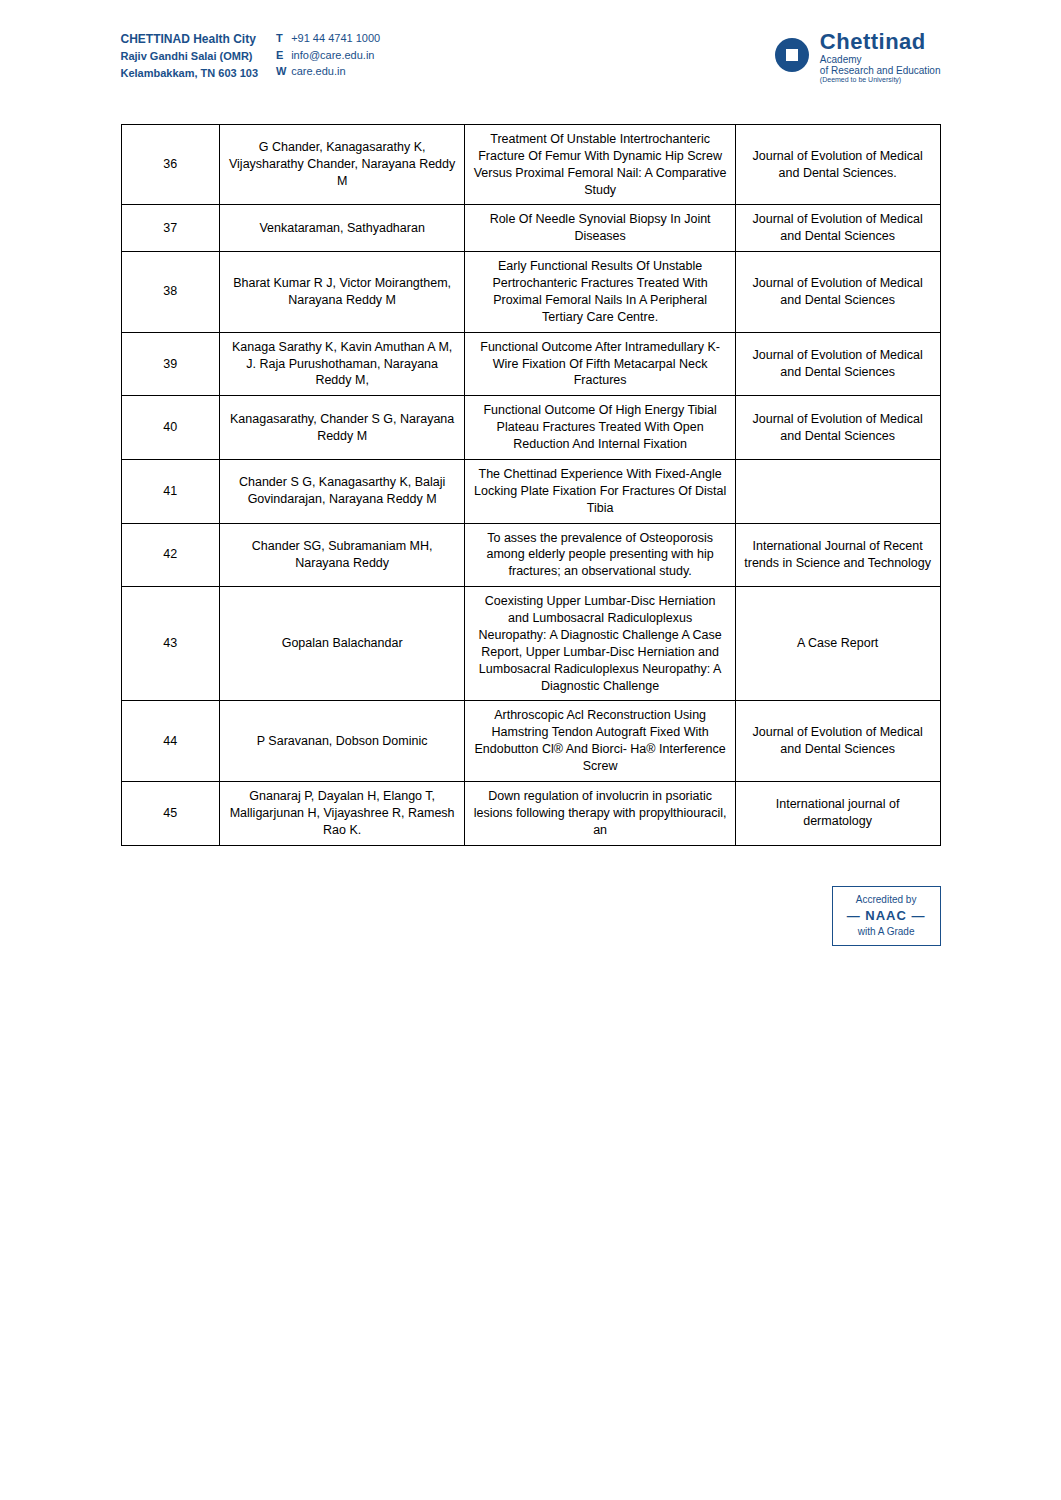CHETTINAD Health City
Rajiv Gandhi Salai (OMR)
Kelambakkam, TN 603 103
T +91 44 4741 1000
E info@care.edu.in
W care.edu.in
Chettinad
Academy
of Research and Education
(Deemed to be University)
| 36 | G Chander, Kanagasarathy K, Vijaysharathy Chander, Narayana Reddy M | Treatment Of Unstable Intertrochanteric Fracture Of Femur With Dynamic Hip Screw Versus Proximal Femoral Nail: A Comparative Study | Journal of Evolution of Medical and Dental Sciences. |
| 37 | Venkataraman, Sathyadharan | Role Of Needle Synovial Biopsy In Joint Diseases | Journal of Evolution of Medical and Dental Sciences |
| 38 | Bharat Kumar R J, Victor Moirangthem, Narayana Reddy M | Early Functional Results Of Unstable Pertrochanteric Fractures Treated With Proximal Femoral Nails In A Peripheral Tertiary Care Centre. | Journal of Evolution of Medical and Dental Sciences |
| 39 | Kanaga Sarathy K, Kavin Amuthan A M, J. Raja Purushothaman, Narayana Reddy M, | Functional Outcome After Intramedullary K-Wire Fixation Of Fifth Metacarpal Neck Fractures | Journal of Evolution of Medical and Dental Sciences |
| 40 | Kanagasarathy, Chander S G, Narayana Reddy M | Functional Outcome Of High Energy Tibial Plateau Fractures Treated With Open Reduction And Internal Fixation | Journal of Evolution of Medical and Dental Sciences |
| 41 | Chander S G, Kanagasarthy K, Balaji Govindarajan, Narayana Reddy M | The Chettinad Experience With Fixed-Angle Locking Plate Fixation For Fractures Of Distal Tibia | |
| 42 | Chander SG, Subramaniam MH, Narayana Reddy | To asses the prevalence of Osteoporosis among elderly people presenting with hip fractures; an observational study. | International Journal of Recent trends in Science and Technology |
| 43 | Gopalan Balachandar | Coexisting Upper Lumbar-Disc Herniation and Lumbosacral Radiculoplexus Neuropathy: A Diagnostic Challenge A Case Report, Upper Lumbar-Disc Herniation and Lumbosacral Radiculoplexus Neuropathy: A Diagnostic Challenge | A Case Report |
| 44 | P Saravanan, Dobson Dominic | Arthroscopic Acl Reconstruction Using Hamstring Tendon Autograft Fixed With Endobutton Cl® And Biorci- Ha® Interference Screw | Journal of Evolution of Medical and Dental Sciences |
| 45 | Gnanaraj P, Dayalan H, Elango T, Malligarjunan H, Vijayashree R, Ramesh Rao K. | Down regulation of involucrin in psoriatic lesions following therapy with propylthiouracil, an | International journal of dermatology |
Accredited by
— NAAC —
with A Grade